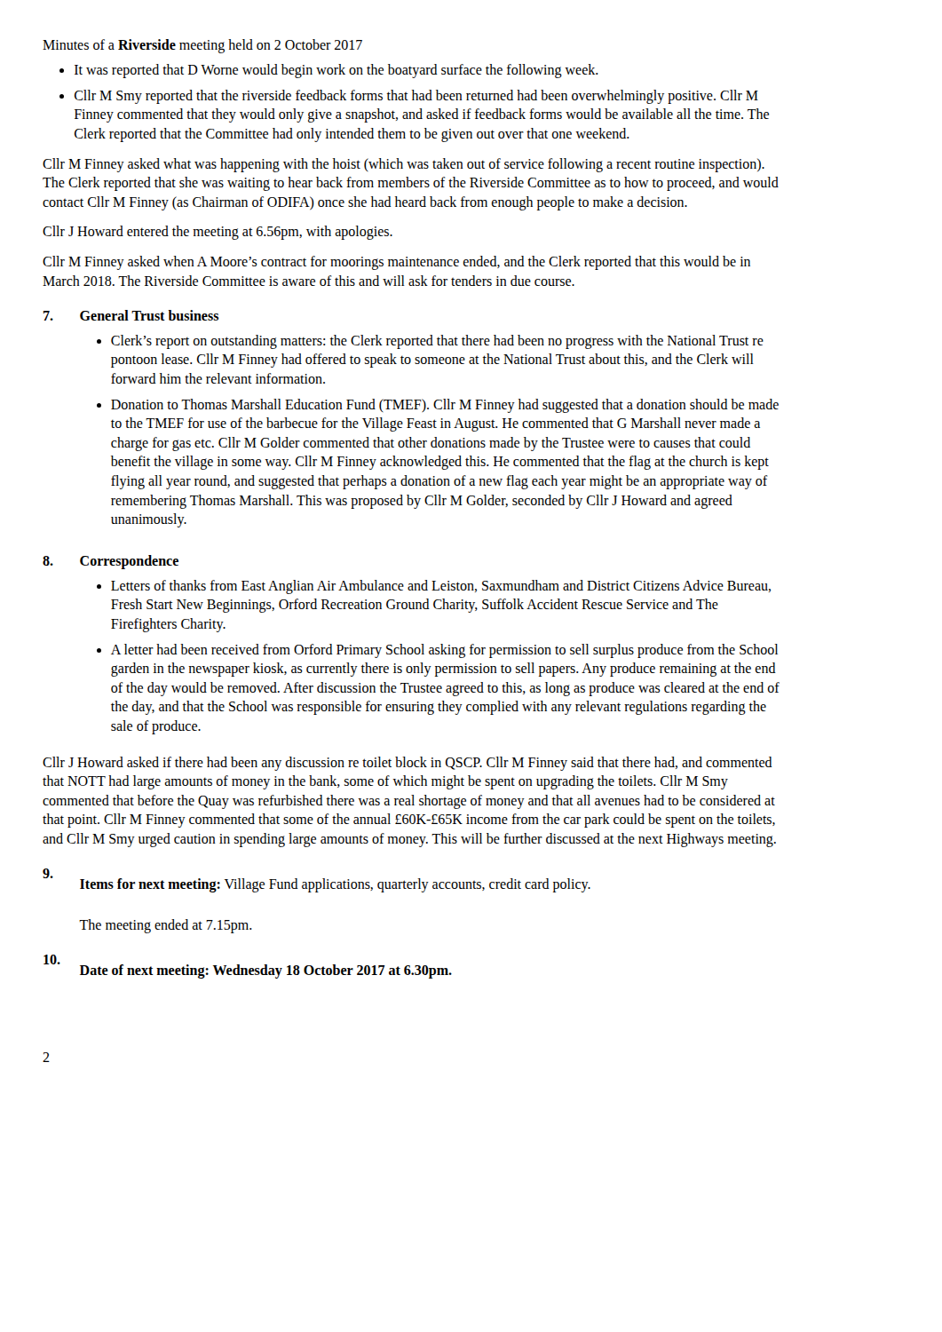Minutes of a Riverside meeting held on 2 October 2017
It was reported that D Worne would begin work on the boatyard surface the following week.
Cllr M Smy reported that the riverside feedback forms that had been returned had been overwhelmingly positive. Cllr M Finney commented that they would only give a snapshot, and asked if feedback forms would be available all the time. The Clerk reported that the Committee had only intended them to be given out over that one weekend.
Cllr M Finney asked what was happening with the hoist (which was taken out of service following a recent routine inspection). The Clerk reported that she was waiting to hear back from members of the Riverside Committee as to how to proceed, and would contact Cllr M Finney (as Chairman of ODIFA) once she had heard back from enough people to make a decision.
Cllr J Howard entered the meeting at 6.56pm, with apologies.
Cllr M Finney asked when A Moore’s contract for moorings maintenance ended, and the Clerk reported that this would be in March 2018. The Riverside Committee is aware of this and will ask for tenders in due course.
7.
General Trust business
Clerk’s report on outstanding matters: the Clerk reported that there had been no progress with the National Trust re pontoon lease. Cllr M Finney had offered to speak to someone at the National Trust about this, and the Clerk will forward him the relevant information.
Donation to Thomas Marshall Education Fund (TMEF). Cllr M Finney had suggested that a donation should be made to the TMEF for use of the barbecue for the Village Feast in August. He commented that G Marshall never made a charge for gas etc. Cllr M Golder commented that other donations made by the Trustee were to causes that could benefit the village in some way. Cllr M Finney acknowledged this. He commented that the flag at the church is kept flying all year round, and suggested that perhaps a donation of a new flag each year might be an appropriate way of remembering Thomas Marshall. This was proposed by Cllr M Golder, seconded by Cllr J Howard and agreed unanimously.
8.
Correspondence
Letters of thanks from East Anglian Air Ambulance and Leiston, Saxmundham and District Citizens Advice Bureau, Fresh Start New Beginnings, Orford Recreation Ground Charity, Suffolk Accident Rescue Service and The Firefighters Charity.
A letter had been received from Orford Primary School asking for permission to sell surplus produce from the School garden in the newspaper kiosk, as currently there is only permission to sell papers. Any produce remaining at the end of the day would be removed. After discussion the Trustee agreed to this, as long as produce was cleared at the end of the day, and that the School was responsible for ensuring they complied with any relevant regulations regarding the sale of produce.
Cllr J Howard asked if there had been any discussion re toilet block in QSCP. Cllr M Finney said that there had, and commented that NOTT had large amounts of money in the bank, some of which might be spent on upgrading the toilets. Cllr M Smy commented that before the Quay was refurbished there was a real shortage of money and that all avenues had to be considered at that point. Cllr M Finney commented that some of the annual £60K-£65K income from the car park could be spent on the toilets, and Cllr M Smy urged caution in spending large amounts of money. This will be further discussed at the next Highways meeting.
9.
Items for next meeting: Village Fund applications, quarterly accounts, credit card policy.
The meeting ended at 7.15pm.
10.
Date of next meeting: Wednesday 18 October 2017 at 6.30pm.
2